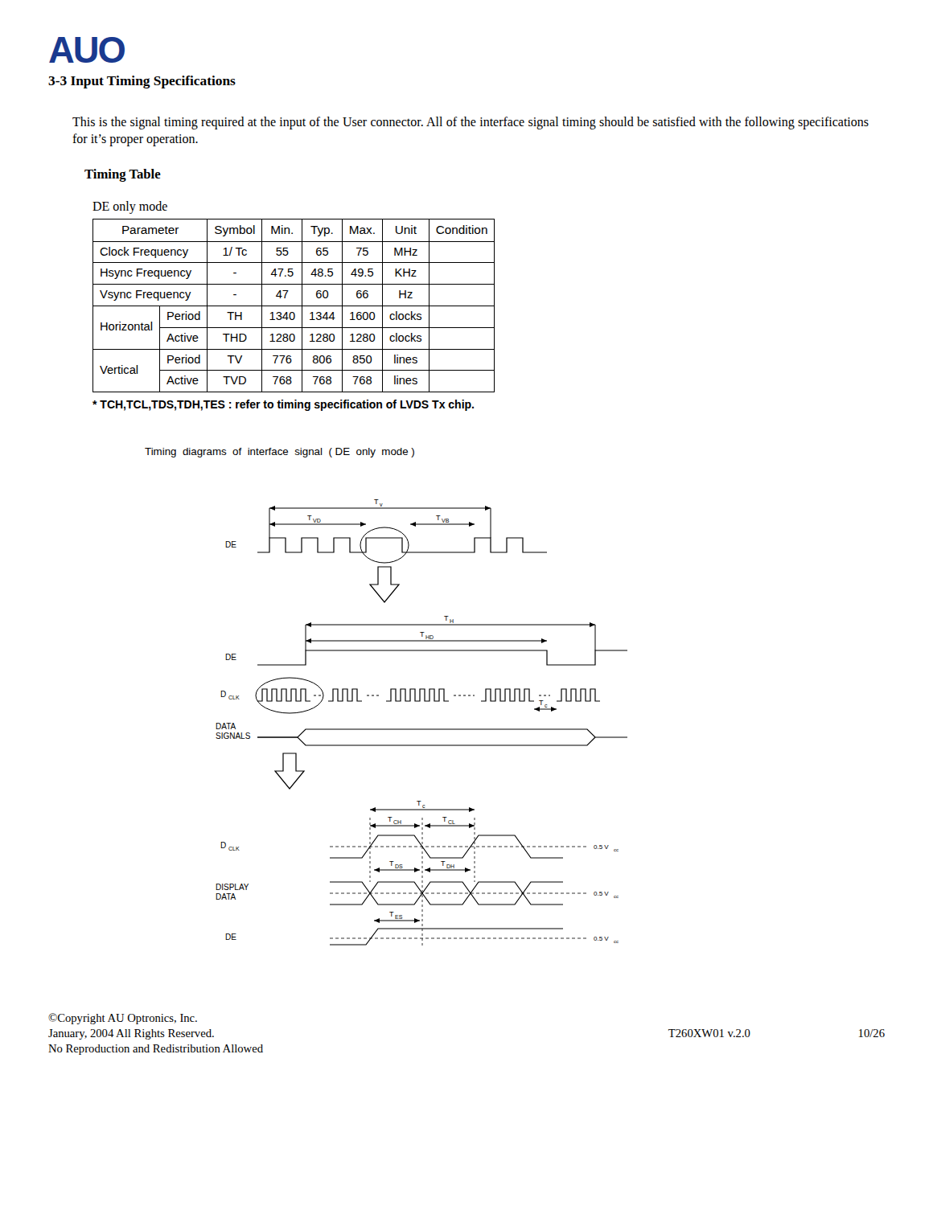AUO
3-3 Input Timing Specifications
This is the signal timing required at the input of the User connector. All of the interface signal timing should be satisfied with the following specifications for it’s proper operation.
Timing Table
DE only mode
| Parameter | Symbol | Min. | Typ. | Max. | Unit | Condition |
| --- | --- | --- | --- | --- | --- | --- |
| Clock Frequency | 1/ Tc | 55 | 65 | 75 | MHz | |
| Hsync Frequency | - | 47.5 | 48.5 | 49.5 | KHz | |
| Vsync Frequency | - | 47 | 60 | 66 | Hz | |
| Horizontal | Period | TH | 1340 | 1344 | 1600 | clocks | |
| Active | THD | 1280 | 1280 | 1280 | clocks | |
| Vertical | Period | TV | 776 | 806 | 850 | lines | |
| Active | TVD | 768 | 768 | 768 | lines | |
* TCH,TCL,TDS,TDH,TES : refer to timing specification of LVDS Tx chip.
Timing diagrams of interface signal ( DE only mode )
DE T v T VD T VB T H T HD DE D CLK T c DATA SIGNALS T c T CH T CL D CLK 0.5 V cc T DS T DH DISPLAY DATA 0.5 V cc T ES DE 0.5 V cc
| ©Copyright AU Optronics, Inc. January, 2004 All Rights Reserved. No Reproduction and Redistribution Allowed | T260XW01 v.2.0 | 10/26 |